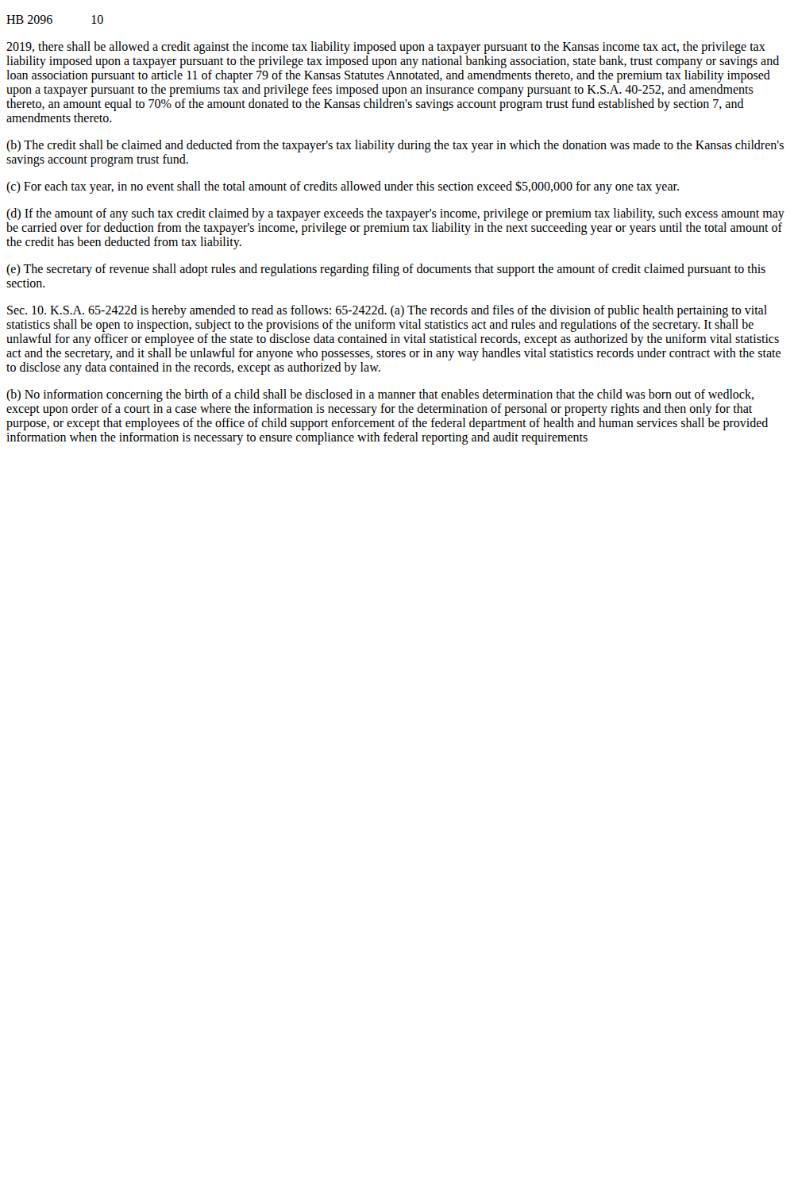HB 2096 10
2019, there shall be allowed a credit against the income tax liability imposed upon a taxpayer pursuant to the Kansas income tax act, the privilege tax liability imposed upon a taxpayer pursuant to the privilege tax imposed upon any national banking association, state bank, trust company or savings and loan association pursuant to article 11 of chapter 79 of the Kansas Statutes Annotated, and amendments thereto, and the premium tax liability imposed upon a taxpayer pursuant to the premiums tax and privilege fees imposed upon an insurance company pursuant to K.S.A. 40-252, and amendments thereto, an amount equal to 70% of the amount donated to the Kansas children's savings account program trust fund established by section 7, and amendments thereto.
(b) The credit shall be claimed and deducted from the taxpayer's tax liability during the tax year in which the donation was made to the Kansas children's savings account program trust fund.
(c) For each tax year, in no event shall the total amount of credits allowed under this section exceed $5,000,000 for any one tax year.
(d) If the amount of any such tax credit claimed by a taxpayer exceeds the taxpayer's income, privilege or premium tax liability, such excess amount may be carried over for deduction from the taxpayer's income, privilege or premium tax liability in the next succeeding year or years until the total amount of the credit has been deducted from tax liability.
(e) The secretary of revenue shall adopt rules and regulations regarding filing of documents that support the amount of credit claimed pursuant to this section.
Sec. 10. K.S.A. 65-2422d is hereby amended to read as follows: 65-2422d. (a) The records and files of the division of public health pertaining to vital statistics shall be open to inspection, subject to the provisions of the uniform vital statistics act and rules and regulations of the secretary. It shall be unlawful for any officer or employee of the state to disclose data contained in vital statistical records, except as authorized by the uniform vital statistics act and the secretary, and it shall be unlawful for anyone who possesses, stores or in any way handles vital statistics records under contract with the state to disclose any data contained in the records, except as authorized by law.
(b) No information concerning the birth of a child shall be disclosed in a manner that enables determination that the child was born out of wedlock, except upon order of a court in a case where the information is necessary for the determination of personal or property rights and then only for that purpose, or except that employees of the office of child support enforcement of the federal department of health and human services shall be provided information when the information is necessary to ensure compliance with federal reporting and audit requirements